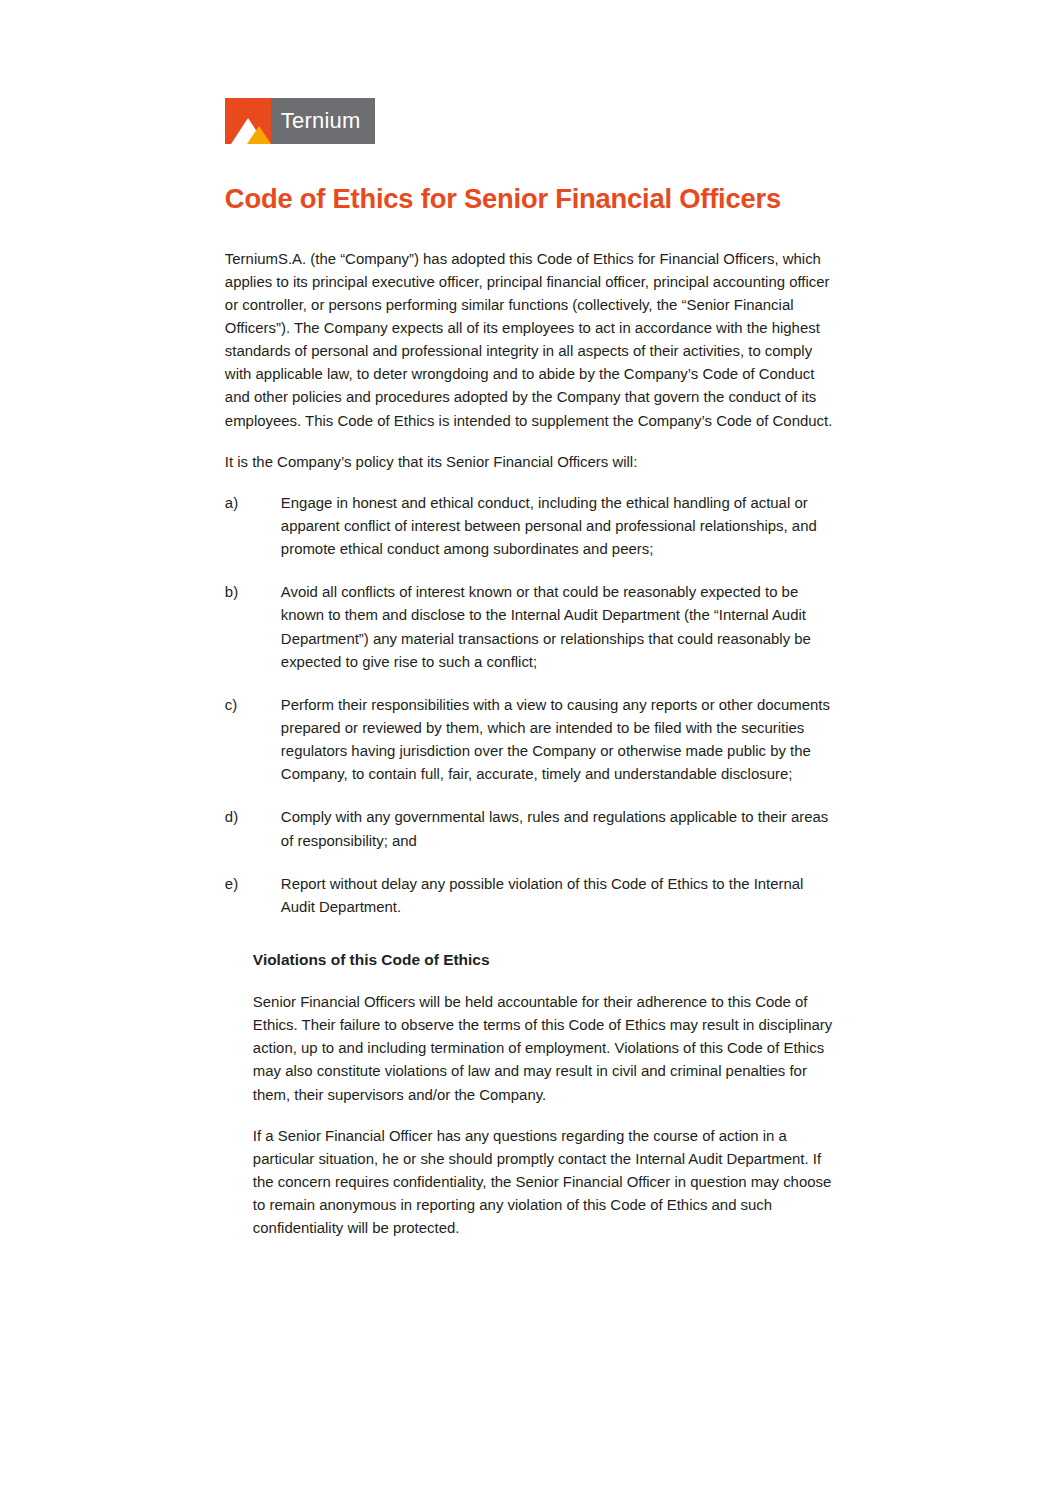Ternium
Code of Ethics for Senior Financial Officers
TerniumS.A. (the “Company”) has adopted this Code of Ethics for Financial Officers, which applies to its principal executive officer, principal financial officer, principal accounting officer or controller, or persons performing similar functions (collectively, the “Senior Financial Officers”). The Company expects all of its employees to act in accordance with the highest standards of personal and professional integrity in all aspects of their activities, to comply with applicable law, to deter wrongdoing and to abide by the Company’s Code of Conduct and other policies and procedures adopted by the Company that govern the conduct of its employees. This Code of Ethics is intended to supplement the Company’s Code of Conduct.
It is the Company’s policy that its Senior Financial Officers will:
a) Engage in honest and ethical conduct, including the ethical handling of actual or apparent conflict of interest between personal and professional relationships, and promote ethical conduct among subordinates and peers;
b) Avoid all conflicts of interest known or that could be reasonably expected to be known to them and disclose to the Internal Audit Department (the “Internal Audit Department”) any material transactions or relationships that could reasonably be expected to give rise to such a conflict;
c) Perform their responsibilities with a view to causing any reports or other documents prepared or reviewed by them, which are intended to be filed with the securities regulators having jurisdiction over the Company or otherwise made public by the Company, to contain full, fair, accurate, timely and understandable disclosure;
d) Comply with any governmental laws, rules and regulations applicable to their areas of responsibility; and
e) Report without delay any possible violation of this Code of Ethics to the Internal Audit Department.
Violations of this Code of Ethics
Senior Financial Officers will be held accountable for their adherence to this Code of Ethics. Their failure to observe the terms of this Code of Ethics may result in disciplinary action, up to and including termination of employment. Violations of this Code of Ethics may also constitute violations of law and may result in civil and criminal penalties for them, their supervisors and/or the Company.
If a Senior Financial Officer has any questions regarding the course of action in a particular situation, he or she should promptly contact the Internal Audit Department. If the concern requires confidentiality, the Senior Financial Officer in question may choose to remain anonymous in reporting any violation of this Code of Ethics and such confidentiality will be protected.